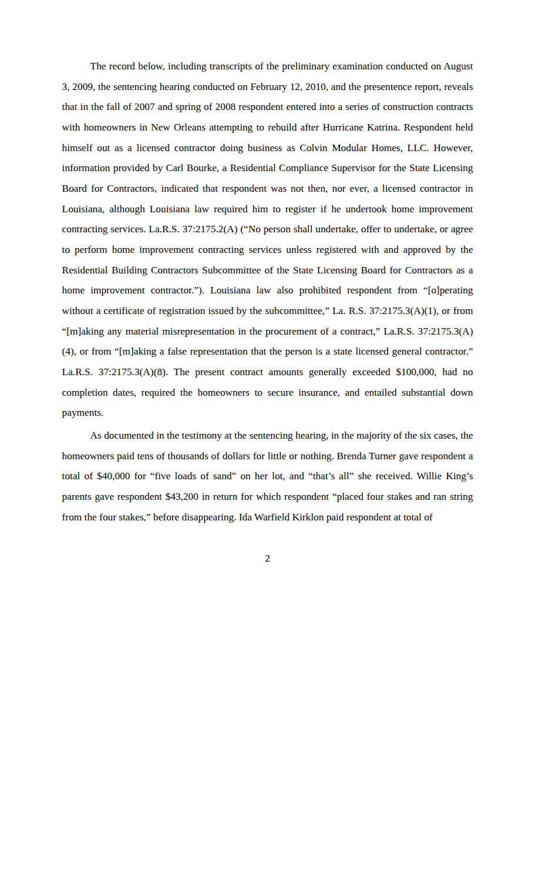The record below, including transcripts of the preliminary examination conducted on August 3, 2009, the sentencing hearing conducted on February 12, 2010, and the presentence report, reveals that in the fall of 2007 and spring of 2008 respondent entered into a series of construction contracts with homeowners in New Orleans attempting to rebuild after Hurricane Katrina. Respondent held himself out as a licensed contractor doing business as Colvin Modular Homes, LLC. However, information provided by Carl Bourke, a Residential Compliance Supervisor for the State Licensing Board for Contractors, indicated that respondent was not then, nor ever, a licensed contractor in Louisiana, although Louisiana law required him to register if he undertook home improvement contracting services. La.R.S. 37:2175.2(A) (“No person shall undertake, offer to undertake, or agree to perform home improvement contracting services unless registered with and approved by the Residential Building Contractors Subcommittee of the State Licensing Board for Contractors as a home improvement contractor.”). Louisiana law also prohibited respondent from “[o]perating without a certificate of registration issued by the subcommittee,” La. R.S. 37:2175.3(A)(1), or from “[m]aking any material misrepresentation in the procurement of a contract,” La.R.S. 37:2175.3(A)(4), or from “[m]aking a false representation that the person is a state licensed general contractor.” La.R.S. 37:2175.3(A)(8). The present contract amounts generally exceeded $100,000, had no completion dates, required the homeowners to secure insurance, and entailed substantial down payments.
As documented in the testimony at the sentencing hearing, in the majority of the six cases, the homeowners paid tens of thousands of dollars for little or nothing. Brenda Turner gave respondent a total of $40,000 for “five loads of sand” on her lot, and “that’s all” she received. Willie King’s parents gave respondent $43,200 in return for which respondent “placed four stakes and ran string from the four stakes,” before disappearing. Ida Warfield Kirklon paid respondent at total of
2